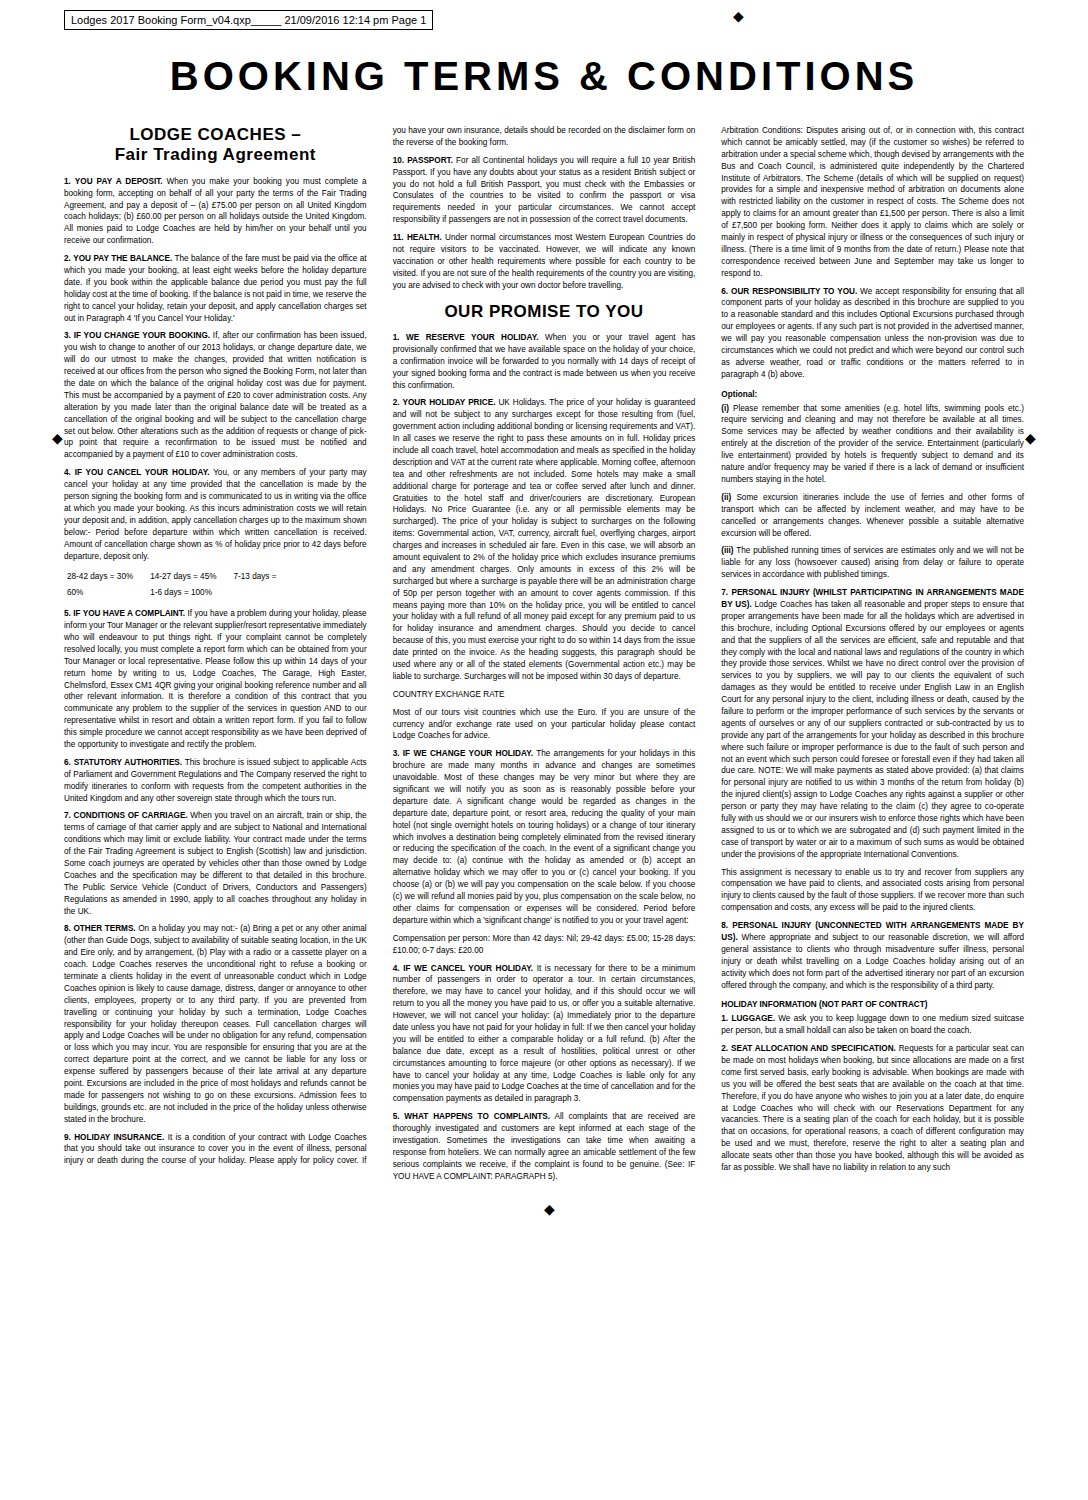Lodges 2017 Booking Form_v04.qxp_____ 21/09/2016 12:14 pm Page 1
◆
◆
◆
◆
BOOKING TERMS & CONDITIONS
LODGE COACHES –
Fair Trading Agreement
1. YOU PAY A DEPOSIT. When you make your booking you must complete a booking form, accepting on behalf of all your party the terms of the Fair Trading Agreement, and pay a deposit of – (a) £75.00 per person on all United Kingdom coach holidays; (b) £60.00 per person on all holidays outside the United Kingdom. All monies paid to Lodge Coaches are held by him/her on your behalf until you receive our confirmation.
2. YOU PAY THE BALANCE. The balance of the fare must be paid via the office at which you made your booking, at least eight weeks before the holiday departure date. If you book within the applicable balance due period you must pay the full holiday cost at the time of booking. If the balance is not paid in time, we reserve the right to cancel your holiday, retain your deposit, and apply cancellation charges set out in Paragraph 4 'If you Cancel Your Holiday.'
3. IF YOU CHANGE YOUR BOOKING. If, after our confirmation has been issued, you wish to change to another of our 2013 holidays, or change departure date, we will do our utmost to make the changes, provided that written notification is received at our offices from the person who signed the Booking Form, not later than the date on which the balance of the original holiday cost was due for payment. This must be accompanied by a payment of £20 to cover administration costs. Any alteration by you made later than the original balance date will be treated as a cancellation of the original booking and will be subject to the cancellation charge set out below. Other alterations such as the addition of requests or change of pick-up point that require a reconfirmation to be issued must be notified and accompanied by a payment of £10 to cover administration costs.
4. IF YOU CANCEL YOUR HOLIDAY. You, or any members of your party may cancel your holiday at any time provided that the cancellation is made by the person signing the booking form and is communicated to us in writing via the office at which you made your booking. As this incurs administration costs we will retain your deposit and, in addition, apply cancellation charges up to the maximum shown below:- Period before departure within which written cancellation is received. Amount of cancellation charge shown as % of holiday price prior to 42 days before departure, deposit only.
| 28-42 days = 30% | 14-27 days = 45% | 7-13 days = |
| 60% | 1-6 days = 100% | |
5. IF YOU HAVE A COMPLAINT. If you have a problem during your holiday, please inform your Tour Manager or the relevant supplier/resort representative immediately who will endeavour to put things right. If your complaint cannot be completely resolved locally, you must complete a report form which can be obtained from your Tour Manager or local representative. Please follow this up within 14 days of your return home by writing to us, Lodge Coaches, The Garage, High Easter, Chelmsford, Essex CM1 4QR giving your original booking reference number and all other relevant information. It is therefore a condition of this contract that you communicate any problem to the supplier of the services in question AND to our representative whilst in resort and obtain a written report form. If you fail to follow this simple procedure we cannot accept responsibility as we have been deprived of the opportunity to investigate and rectify the problem.
6. STATUTORY AUTHORITIES. This brochure is issued subject to applicable Acts of Parliament and Government Regulations and The Company reserved the right to modify itineraries to conform with requests from the competent authorities in the United Kingdom and any other sovereign state through which the tours run.
7. CONDITIONS OF CARRIAGE. When you travel on an aircraft, train or ship, the terms of carriage of that carrier apply and are subject to National and International conditions which may limit or exclude liability. Your contract made under the terms of the Fair Trading Agreement is subject to English (Scottish) law and jurisdiction. Some coach journeys are operated by vehicles other than those owned by Lodge Coaches and the specification may be different to that detailed in this brochure. The Public Service Vehicle (Conduct of Drivers, Conductors and Passengers) Regulations as amended in 1990, apply to all coaches throughout any holiday in the UK.
8. OTHER TERMS. On a holiday you may not:- (a) Bring a pet or any other animal (other than Guide Dogs, subject to availability of suitable seating location, in the UK and Eire only, and by arrangement, (b) Play with a radio or a cassette player on a coach. Lodge Coaches reserves the unconditional right to refuse a booking or terminate a clients holiday in the event of unreasonable conduct which in Lodge Coaches opinion is likely to cause damage, distress, danger or annoyance to other clients, employees, property or to any third party. If you are prevented from travelling or continuing your holiday by such a termination, Lodge Coaches responsibility for your holiday thereupon ceases. Full cancellation charges will apply and Lodge Coaches will be under no obligation for any refund, compensation or loss which you may incur. You are responsible for ensuring that you are at the correct departure point at the correct, and we cannot be liable for any loss or expense suffered by passengers because of their late arrival at any departure point. Excursions are included in the price of most holidays and refunds cannot be made for passengers not wishing to go on these excursions. Admission fees to buildings, grounds etc. are not included in the price of the holiday unless otherwise stated in the brochure.
9. HOLIDAY INSURANCE. It is a condition of your contract with Lodge Coaches that you should take out insurance to cover you in the event of illness, personal injury or death during the course of your holiday. Please apply for policy cover. If you have your own insurance, details should be recorded on the disclaimer form on the reverse of the booking form.
10. PASSPORT. For all Continental holidays you will require a full 10 year British Passport. If you have any doubts about your status as a resident British subject or you do not hold a full British Passport, you must check with the Embassies or Consulates of the countries to be visited to confirm the passport or visa requirements needed in your particular circumstances. We cannot accept responsibility if passengers are not in possession of the correct travel documents.
11. HEALTH. Under normal circumstances most Western European Countries do not require visitors to be vaccinated. However, we will indicate any known vaccination or other health requirements where possible for each country to be visited. If you are not sure of the health requirements of the country you are visiting, you are advised to check with your own doctor before travelling.
OUR PROMISE TO YOU
1. WE RESERVE YOUR HOLIDAY. When you or your travel agent has provisionally confirmed that we have available space on the holiday of your choice, a confirmation invoice will be forwarded to you normally with 14 days of receipt of your signed booking forma and the contract is made between us when you receive this confirmation.
2. YOUR HOLIDAY PRICE. UK Holidays. The price of your holiday is guaranteed and will not be subject to any surcharges except for those resulting from (fuel, government action including additional bonding or licensing requirements and VAT). In all cases we reserve the right to pass these amounts on in full. Holiday prices include all coach travel, hotel accommodation and meals as specified in the holiday description and VAT at the current rate where applicable. Morning coffee, afternoon tea and other refreshments are not included. Some hotels may make a small additional charge for porterage and tea or coffee served after lunch and dinner. Gratuities to the hotel staff and driver/couriers are discretionary. European Holidays. No Price Guarantee (i.e. any or all permissible elements may be surcharged). The price of your holiday is subject to surcharges on the following items: Governmental action, VAT, currency, aircraft fuel, overflying charges, airport charges and increases in scheduled air fare. Even in this case, we will absorb an amount equivalent to 2% of the holiday price which excludes insurance premiums and any amendment charges. Only amounts in excess of this 2% will be surcharged but where a surcharge is payable there will be an administration charge of 50p per person together with an amount to cover agents commission. If this means paying more than 10% on the holiday price, you will be entitled to cancel your holiday with a full refund of all money paid except for any premium paid to us for holiday insurance and amendment charges. Should you decide to cancel because of this, you must exercise your right to do so within 14 days from the issue date printed on the invoice. As the heading suggests, this paragraph should be used where any or all of the stated elements (Governmental action etc.) may be liable to surcharge. Surcharges will not be imposed within 30 days of departure.
COUNTRY EXCHANGE RATE
Most of our tours visit countries which use the Euro. If you are unsure of the currency and/or exchange rate used on your particular holiday please contact Lodge Coaches for advice.
3. IF WE CHANGE YOUR HOLIDAY. The arrangements for your holidays in this brochure are made many months in advance and changes are sometimes unavoidable. Most of these changes may be very minor but where they are significant we will notify you as soon as is reasonably possible before your departure date. A significant change would be regarded as changes in the departure date, departure point, or resort area, reducing the quality of your main hotel (not single overnight hotels on touring holidays) or a change of tour itinerary which involves a destination being completely eliminated from the revised itinerary or reducing the specification of the coach. In the event of a significant change you may decide to: (a) continue with the holiday as amended or (b) accept an alternative holiday which we may offer to you or (c) cancel your booking. If you choose (a) or (b) we will pay you compensation on the scale below. If you choose (c) we will refund all monies paid by you, plus compensation on the scale below, no other claims for compensation or expenses will be considered. Period before departure within which a 'significant change' is notified to you or your travel agent:
Compensation per person: More than 42 days: Nil; 29-42 days: £5.00; 15-28 days: £10.00; 0-7 days: £20.00
4. IF WE CANCEL YOUR HOLIDAY. It is necessary for there to be a minimum number of passengers in order to operator a tour. In certain circumstances, therefore, we may have to cancel your holiday, and if this should occur we will return to you all the money you have paid to us, or offer you a suitable alternative. However, we will not cancel your holiday: (a) Immediately prior to the departure date unless you have not paid for your holiday in full: If we then cancel your holiday you will be entitled to either a comparable holiday or a full refund. (b) After the balance due date, except as a result of hostilities, political unrest or other circumstances amounting to force majeure (or other options as necessary). If we have to cancel your holiday at any time, Lodge Coaches is liable only for any monies you may have paid to Lodge Coaches at the time of cancellation and for the compensation payments as detailed in paragraph 3.
5. WHAT HAPPENS TO COMPLAINTS. All complaints that are received are thoroughly investigated and customers are kept informed at each stage of the investigation. Sometimes the investigations can take time when awaiting a response from hoteliers. We can normally agree an amicable settlement of the few serious complaints we receive, if the complaint is found to be genuine. (See: IF YOU HAVE A COMPLAINT: PARAGRAPH 5).
Arbitration Conditions: Disputes arising out of, or in connection with, this contract which cannot be amicably settled, may (if the customer so wishes) be referred to arbitration under a special scheme which, though devised by arrangements with the Bus and Coach Council, is administered quite independently by the Chartered Institute of Arbitrators. The Scheme (details of which will be supplied on request) provides for a simple and inexpensive method of arbitration on documents alone with restricted liability on the customer in respect of costs. The Scheme does not apply to claims for an amount greater than £1,500 per person. There is also a limit of £7,500 per booking form. Neither does it apply to claims which are solely or mainly in respect of physical injury or illness or the consequences of such injury or illness. (There is a time limit of 9 months from the date of return.) Please note that correspondence received between June and September may take us longer to respond to.
6. OUR RESPONSIBILITY TO YOU. We accept responsibility for ensuring that all component parts of your holiday as described in this brochure are supplied to you to a reasonable standard and this includes Optional Excursions purchased through our employees or agents. If any such part is not provided in the advertised manner, we will pay you reasonable compensation unless the non-provision was due to circumstances which we could not predict and which were beyond our control such as adverse weather, road or traffic conditions or the matters referred to in paragraph 4 (b) above.
Optional:
(i) Please remember that some amenities (e.g. hotel lifts, swimming pools etc.) require servicing and cleaning and may not therefore be available at all times. Some services may be affected by weather conditions and their availability is entirely at the discretion of the provider of the service. Entertainment (particularly live entertainment) provided by hotels is frequently subject to demand and its nature and/or frequency may be varied if there is a lack of demand or insufficient numbers staying in the hotel.
(ii) Some excursion itineraries include the use of ferries and other forms of transport which can be affected by inclement weather, and may have to be cancelled or arrangements changes. Whenever possible a suitable alternative excursion will be offered.
(iii) The published running times of services are estimates only and we will not be liable for any loss (howsoever caused) arising from delay or failure to operate services in accordance with published timings.
7. PERSONAL INJURY (WHILST PARTICIPATING IN ARRANGEMENTS MADE BY US). Lodge Coaches has taken all reasonable and proper steps to ensure that proper arrangements have been made for all the holidays which are advertised in this brochure, including Optional Excursions offered by our employees or agents and that the suppliers of all the services are efficient, safe and reputable and that they comply with the local and national laws and regulations of the country in which they provide those services. Whilst we have no direct control over the provision of services to you by suppliers, we will pay to our clients the equivalent of such damages as they would be entitled to receive under English Law in an English Court for any personal injury to the client, including illness or death, caused by the failure to perform or the improper performance of such services by the servants or agents of ourselves or any of our suppliers contracted or sub-contracted by us to provide any part of the arrangements for your holiday as described in this brochure where such failure or improper performance is due to the fault of such person and not an event which such person could foresee or forestall even if they had taken all due care. NOTE: We will make payments as stated above provided: (a) that claims for personal injury are notified to us within 3 months of the return from holiday (b) the injured client(s) assign to Lodge Coaches any rights against a supplier or other person or party they may have relating to the claim (c) they agree to co-operate fully with us should we or our insurers wish to enforce those rights which have been assigned to us or to which we are subrogated and (d) such payment limited in the case of transport by water or air to a maximum of such sums as would be obtained under the provisions of the appropriate International Conventions.
This assignment is necessary to enable us to try and recover from suppliers any compensation we have paid to clients, and associated costs arising from personal injury to clients caused by the fault of those suppliers. If we recover more than such compensation and costs, any excess will be paid to the injured clients.
8. PERSONAL INJURY (UNCONNECTED WITH ARRANGEMENTS MADE BY US). Where appropriate and subject to our reasonable discretion, we will afford general assistance to clients who through misadventure suffer illness, personal injury or death whilst travelling on a Lodge Coaches holiday arising out of an activity which does not form part of the advertised itinerary nor part of an excursion offered through the company, and which is the responsibility of a third party.
HOLIDAY INFORMATION (NOT PART OF CONTRACT)
1. LUGGAGE. We ask you to keep luggage down to one medium sized suitcase per person, but a small holdall can also be taken on board the coach.
2. SEAT ALLOCATION AND SPECIFICATION. Requests for a particular seat can be made on most holidays when booking, but since allocations are made on a first come first served basis, early booking is advisable. When bookings are made with us you will be offered the best seats that are available on the coach at that time. Therefore, if you do have anyone who wishes to join you at a later date, do enquire at Lodge Coaches who will check with our Reservations Department for any vacancies. There is a seating plan of the coach for each holiday, but it is possible that on occasions, for operational reasons, a coach of different configuration may be used and we must, therefore, reserve the right to alter a seating plan and allocate seats other than those you have booked, although this will be avoided as far as possible. We shall have no liability in relation to any such